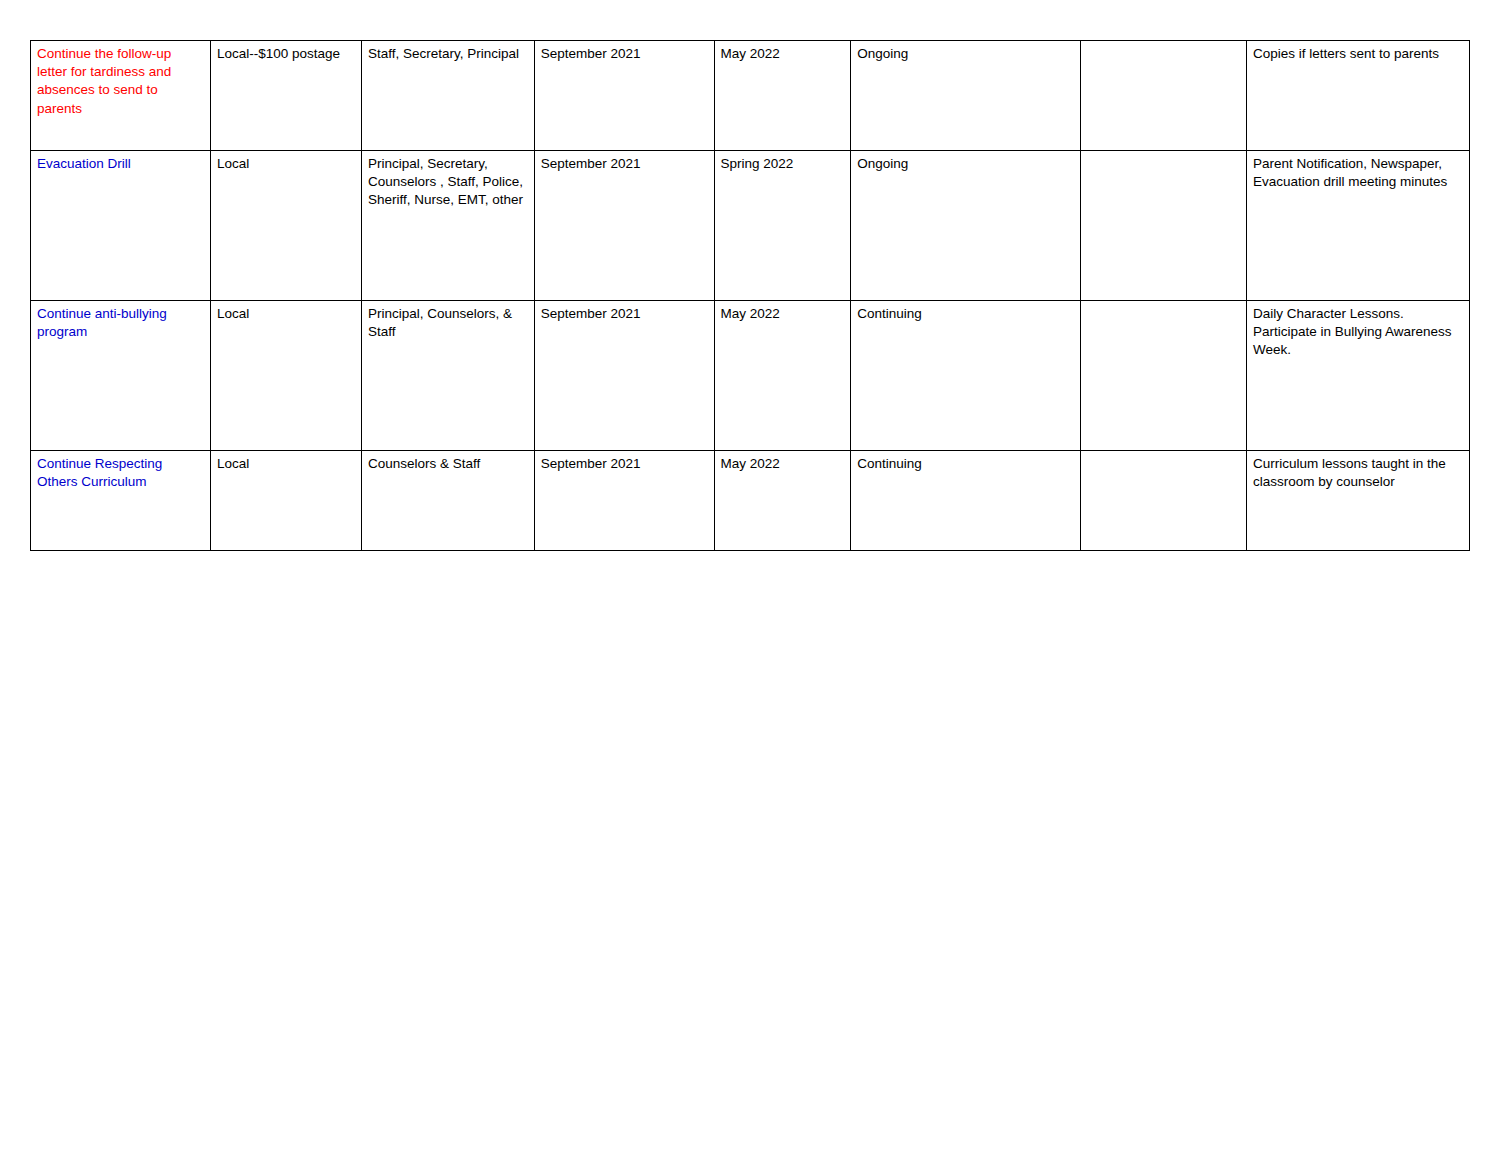| Continue the follow-up letter for tardiness and absences to send to parents | Local--$100 postage | Staff, Secretary, Principal | September 2021 | May 2022 | Ongoing | | Copies if letters sent to parents |
| Evacuation Drill | Local | Principal, Secretary, Counselors , Staff, Police, Sheriff, Nurse, EMT, other | September 2021 | Spring 2022 | Ongoing | | Parent Notification, Newspaper, Evacuation drill meeting minutes |
| Continue anti-bullying program | Local | Principal, Counselors, & Staff | September 2021 | May 2022 | Continuing | | Daily Character Lessons. Participate in Bullying Awareness Week. |
| Continue Respecting Others Curriculum | Local | Counselors & Staff | September 2021 | May 2022 | Continuing | | Curriculum lessons taught in the classroom by counselor |